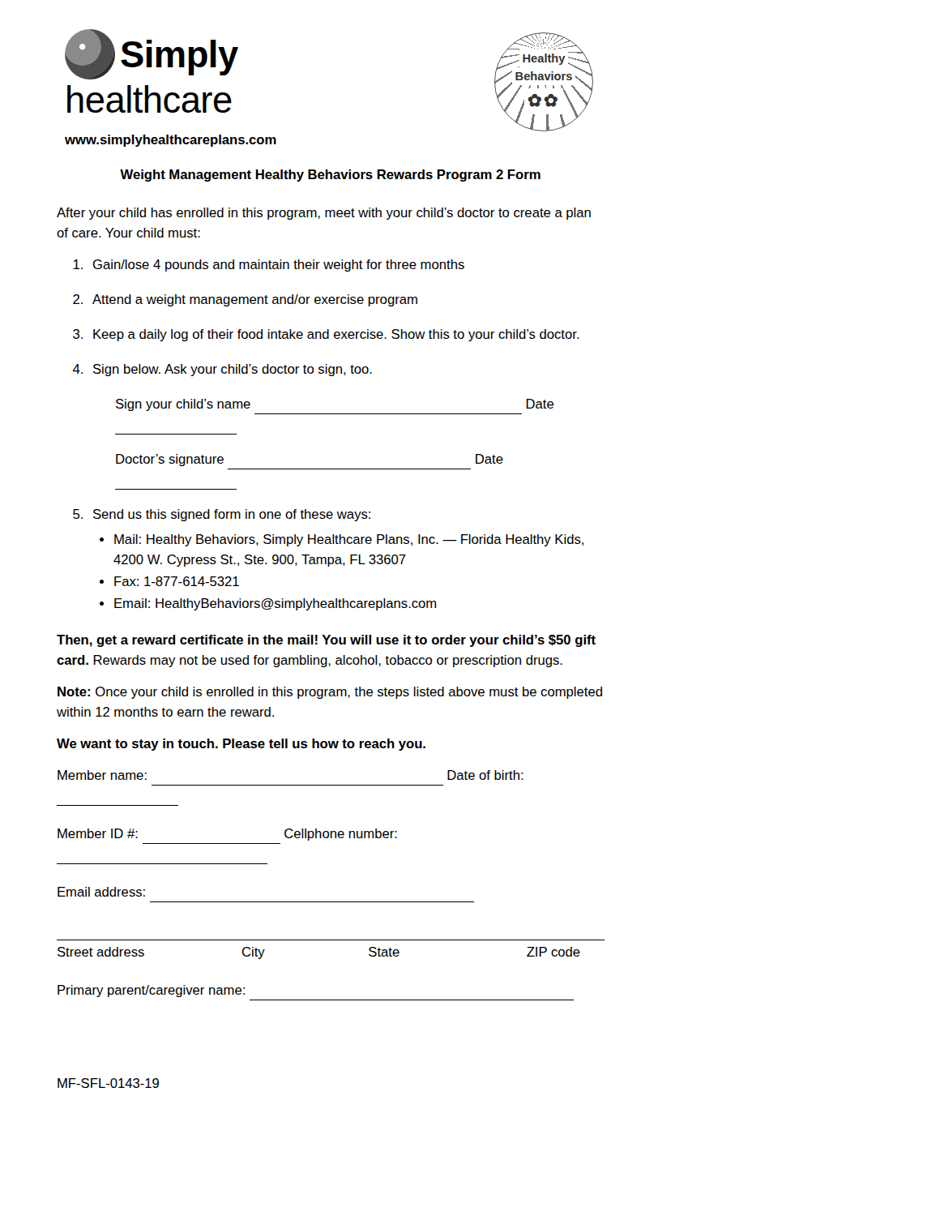Simply healthcare
Healthy Behaviors ✿✿
www.simplyhealthcareplans.com
Weight Management Healthy Behaviors Rewards Program 2 Form
After your child has enrolled in this program, meet with your child’s doctor to create a plan of care. Your child must:
Gain/lose 4 pounds and maintain their weight for three months
Attend a weight management and/or exercise program
Keep a daily log of their food intake and exercise. Show this to your child’s doctor.
Sign below. Ask your child’s doctor to sign, too.
Sign your child’s name Date
Doctor’s signature Date
Send us this signed form in one of these ways:
Mail: Healthy Behaviors, Simply Healthcare Plans, Inc. — Florida Healthy Kids, 4200 W. Cypress St., Ste. 900, Tampa, FL 33607
Fax: 1-877-614-5321
Email: HealthyBehaviors@simplyhealthcareplans.com
Then, get a reward certificate in the mail! You will use it to order your child’s $50 gift card. Rewards may not be used for gambling, alcohol, tobacco or prescription drugs.
Note: Once your child is enrolled in this program, the steps listed above must be completed within 12 months to earn the reward.
We want to stay in touch. Please tell us how to reach you.
Member name: Date of birth:
Member ID #: Cellphone number:
Email address:
Street address City State ZIP code
Primary parent/caregiver name:
MF-SFL-0143-19